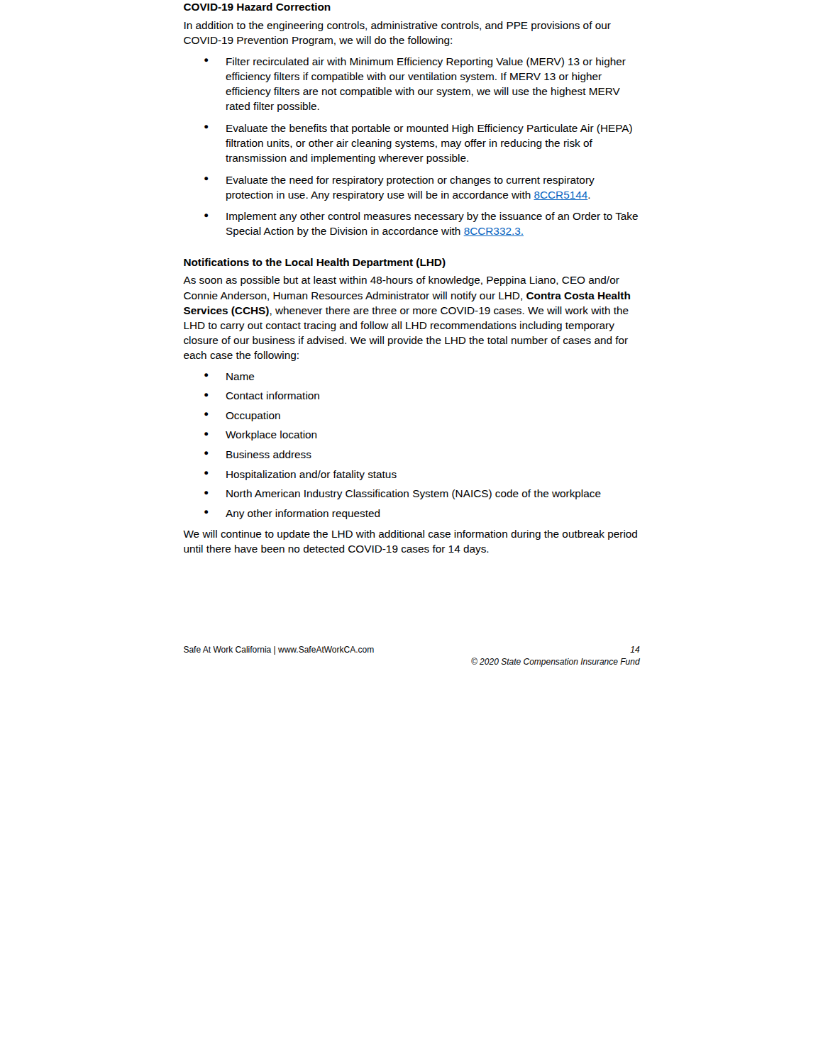COVID-19 Hazard Correction
In addition to the engineering controls, administrative controls, and PPE provisions of our COVID-19 Prevention Program, we will do the following:
Filter recirculated air with Minimum Efficiency Reporting Value (MERV) 13 or higher efficiency filters if compatible with our ventilation system. If MERV 13 or higher efficiency filters are not compatible with our system, we will use the highest MERV rated filter possible.
Evaluate the benefits that portable or mounted High Efficiency Particulate Air (HEPA) filtration units, or other air cleaning systems, may offer in reducing the risk of transmission and implementing wherever possible.
Evaluate the need for respiratory protection or changes to current respiratory protection in use. Any respiratory use will be in accordance with 8CCR5144.
Implement any other control measures necessary by the issuance of an Order to Take Special Action by the Division in accordance with 8CCR332.3.
Notifications to the Local Health Department (LHD)
As soon as possible but at least within 48-hours of knowledge, Peppina Liano, CEO and/or Connie Anderson, Human Resources Administrator will notify our LHD, Contra Costa Health Services (CCHS), whenever there are three or more COVID-19 cases. We will work with the LHD to carry out contact tracing and follow all LHD recommendations including temporary closure of our business if advised. We will provide the LHD the total number of cases and for each case the following:
Name
Contact information
Occupation
Workplace location
Business address
Hospitalization and/or fatality status
North American Industry Classification System (NAICS) code of the workplace
Any other information requested
We will continue to update the LHD with additional case information during the outbreak period until there have been no detected COVID-19 cases for 14 days.
Safe At Work California | www.SafeAtWorkCA.com
14
© 2020 State Compensation Insurance Fund